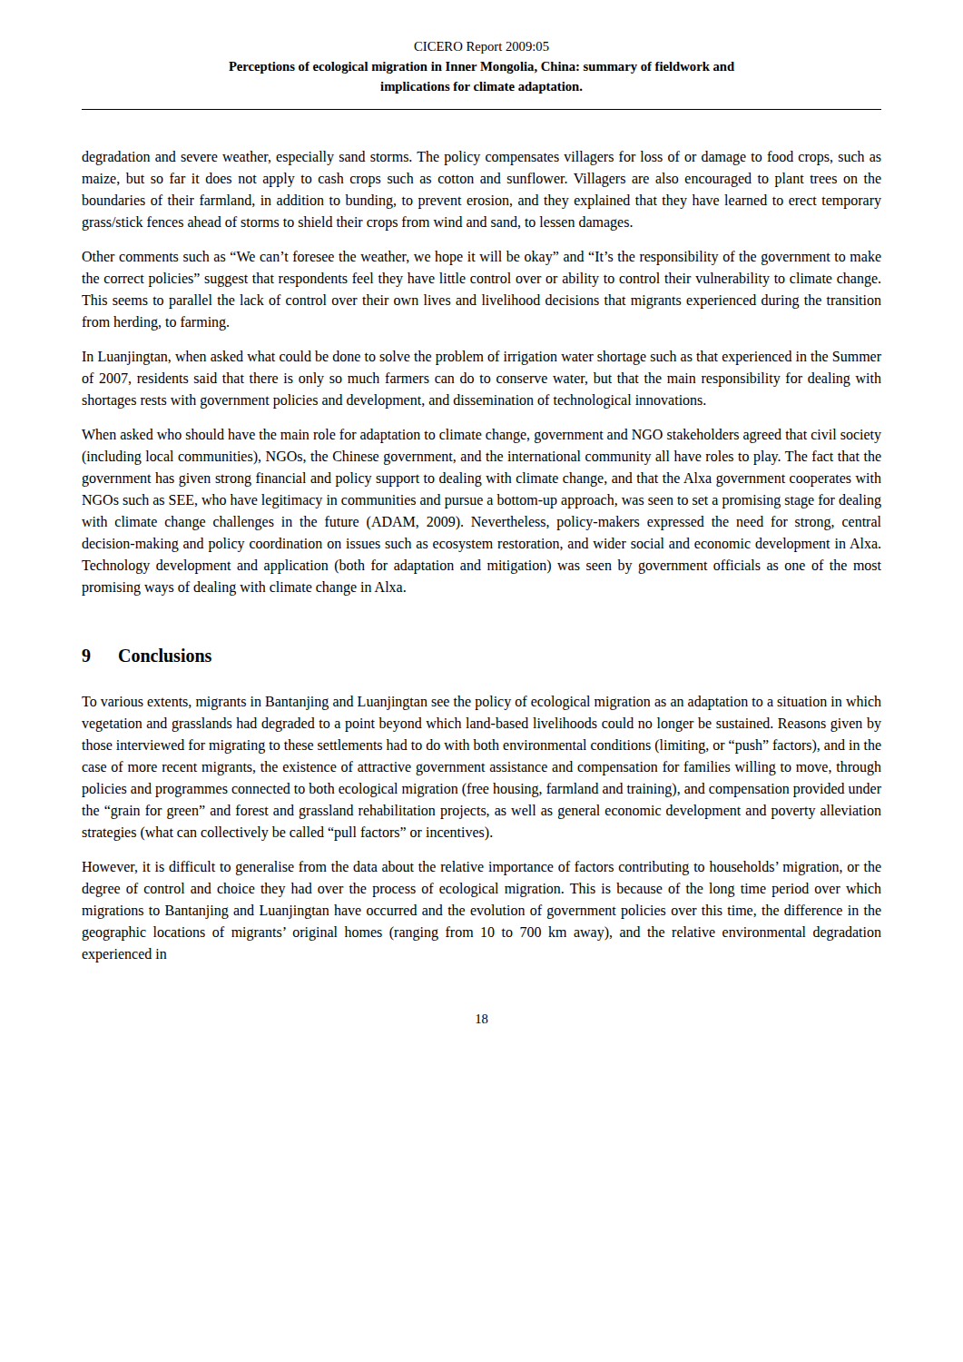CICERO Report 2009:05
Perceptions of ecological migration in Inner Mongolia, China: summary of fieldwork and
implications for climate adaptation.
degradation and severe weather, especially sand storms. The policy compensates villagers for loss of or damage to food crops, such as maize, but so far it does not apply to cash crops such as cotton and sunflower. Villagers are also encouraged to plant trees on the boundaries of their farmland, in addition to bunding, to prevent erosion, and they explained that they have learned to erect temporary grass/stick fences ahead of storms to shield their crops from wind and sand, to lessen damages.
Other comments such as “We can’t foresee the weather, we hope it will be okay” and “It’s the responsibility of the government to make the correct policies” suggest that respondents feel they have little control over or ability to control their vulnerability to climate change. This seems to parallel the lack of control over their own lives and livelihood decisions that migrants experienced during the transition from herding, to farming.
In Luanjingtan, when asked what could be done to solve the problem of irrigation water shortage such as that experienced in the Summer of 2007, residents said that there is only so much farmers can do to conserve water, but that the main responsibility for dealing with shortages rests with government policies and development, and dissemination of technological innovations.
When asked who should have the main role for adaptation to climate change, government and NGO stakeholders agreed that civil society (including local communities), NGOs, the Chinese government, and the international community all have roles to play. The fact that the government has given strong financial and policy support to dealing with climate change, and that the Alxa government cooperates with NGOs such as SEE, who have legitimacy in communities and pursue a bottom-up approach, was seen to set a promising stage for dealing with climate change challenges in the future (ADAM, 2009). Nevertheless, policy-makers expressed the need for strong, central decision-making and policy coordination on issues such as ecosystem restoration, and wider social and economic development in Alxa. Technology development and application (both for adaptation and mitigation) was seen by government officials as one of the most promising ways of dealing with climate change in Alxa.
9 Conclusions
To various extents, migrants in Bantanjing and Luanjingtan see the policy of ecological migration as an adaptation to a situation in which vegetation and grasslands had degraded to a point beyond which land-based livelihoods could no longer be sustained. Reasons given by those interviewed for migrating to these settlements had to do with both environmental conditions (limiting, or “push” factors), and in the case of more recent migrants, the existence of attractive government assistance and compensation for families willing to move, through policies and programmes connected to both ecological migration (free housing, farmland and training), and compensation provided under the “grain for green” and forest and grassland rehabilitation projects, as well as general economic development and poverty alleviation strategies (what can collectively be called “pull factors” or incentives).
However, it is difficult to generalise from the data about the relative importance of factors contributing to households’ migration, or the degree of control and choice they had over the process of ecological migration. This is because of the long time period over which migrations to Bantanjing and Luanjingtan have occurred and the evolution of government policies over this time, the difference in the geographic locations of migrants’ original homes (ranging from 10 to 700 km away), and the relative environmental degradation experienced in
18